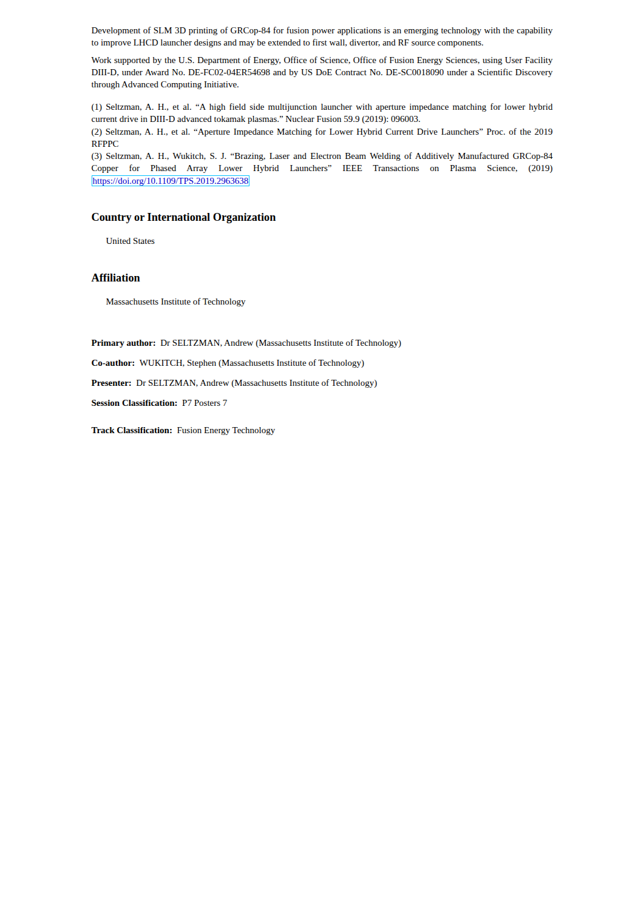Development of SLM 3D printing of GRCop-84 for fusion power applications is an emerging technology with the capability to improve LHCD launcher designs and may be extended to first wall, divertor, and RF source components.
Work supported by the U.S. Department of Energy, Office of Science, Office of Fusion Energy Sciences, using User Facility DIII-D, under Award No. DE-FC02-04ER54698 and by US DoE Contract No. DE-SC0018090 under a Scientific Discovery through Advanced Computing Initiative.
(1) Seltzman, A. H., et al. “A high field side multijunction launcher with aperture impedance matching for lower hybrid current drive in DIII-D advanced tokamak plasmas.” Nuclear Fusion 59.9 (2019): 096003.
(2) Seltzman, A. H., et al. “Aperture Impedance Matching for Lower Hybrid Current Drive Launchers” Proc. of the 2019 RFPPC
(3) Seltzman, A. H., Wukitch, S. J. “Brazing, Laser and Electron Beam Welding of Additively Manufactured GRCop-84 Copper for Phased Array Lower Hybrid Launchers” IEEE Transactions on Plasma Science, (2019) https://doi.org/10.1109/TPS.2019.2963638
Country or International Organization
United States
Affiliation
Massachusetts Institute of Technology
Primary author: Dr SELTZMAN, Andrew (Massachusetts Institute of Technology)
Co-author: WUKITCH, Stephen (Massachusetts Institute of Technology)
Presenter: Dr SELTZMAN, Andrew (Massachusetts Institute of Technology)
Session Classification: P7 Posters 7
Track Classification: Fusion Energy Technology